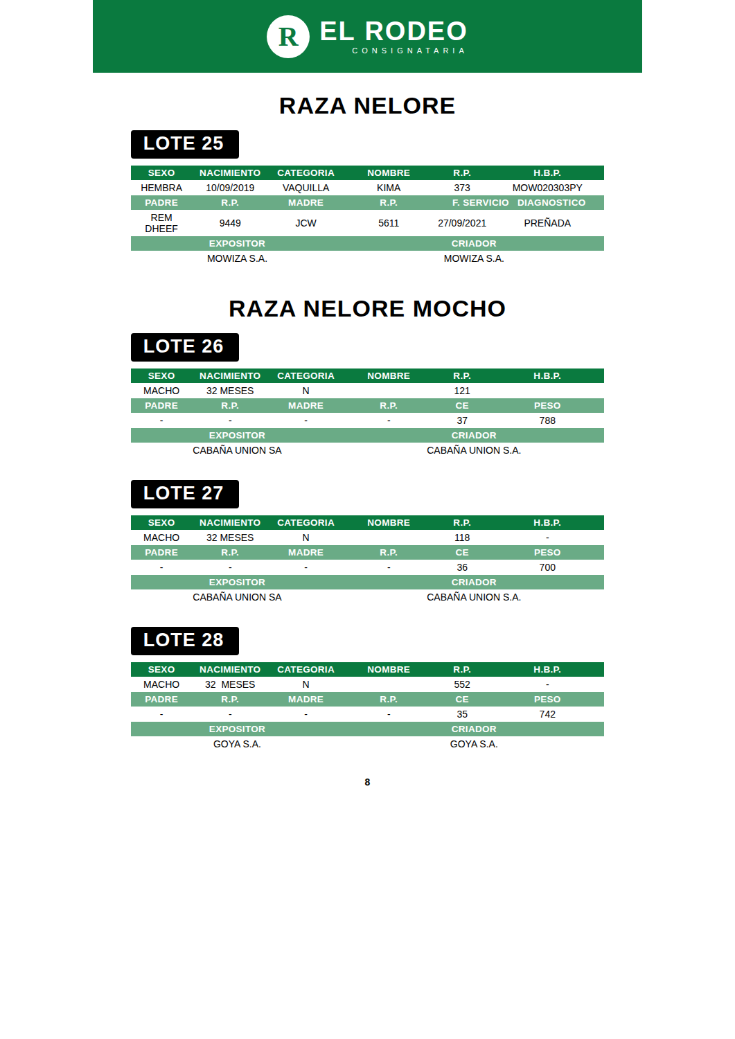R
EL RODEO
CONSIGNATARIA
RAZA NELORE
LOTE 25
| SEXO | NACIMIENTO | CATEGORIA | NOMBRE | R.P. | H.B.P. |
| --- | --- | --- | --- | --- | --- |
| HEMBRA | 10/09/2019 | VAQUILLA | KIMA | 373 | MOW020303PY |
| PADRE | R.P. | MADRE | R.P. | F. SERVICIO DIAGNOSTICO |
| REM DHEEF | 9449 | JCW | 5611 | 27/09/2021 | PREÑADA |
| EXPOSITOR | CRIADOR |
| MOWIZA S.A. | MOWIZA S.A. |
RAZA NELORE MOCHO
LOTE 26
| SEXO | NACIMIENTO | CATEGORIA | NOMBRE | R.P. | H.B.P. |
| --- | --- | --- | --- | --- | --- |
| MACHO | 32 MESES | N | | 121 | |
| PADRE | R.P. | MADRE | R.P. | CE | PESO |
| - | - | - | - | 37 | 788 |
| EXPOSITOR | CRIADOR |
| CABAÑA UNION SA | CABAÑA UNION S.A. |
LOTE 27
| SEXO | NACIMIENTO | CATEGORIA | NOMBRE | R.P. | H.B.P. |
| --- | --- | --- | --- | --- | --- |
| MACHO | 32 MESES | N | | 118 | - |
| PADRE | R.P. | MADRE | R.P. | CE | PESO |
| - | - | - | - | 36 | 700 |
| EXPOSITOR | CRIADOR |
| CABAÑA UNION SA | CABAÑA UNION S.A. |
LOTE 28
| SEXO | NACIMIENTO | CATEGORIA | NOMBRE | R.P. | H.B.P. |
| --- | --- | --- | --- | --- | --- |
| MACHO | 32 MESES | N | | 552 | - |
| PADRE | R.P. | MADRE | R.P. | CE | PESO |
| - | - | - | - | 35 | 742 |
| EXPOSITOR | CRIADOR |
| GOYA S.A. | GOYA S.A. |
8